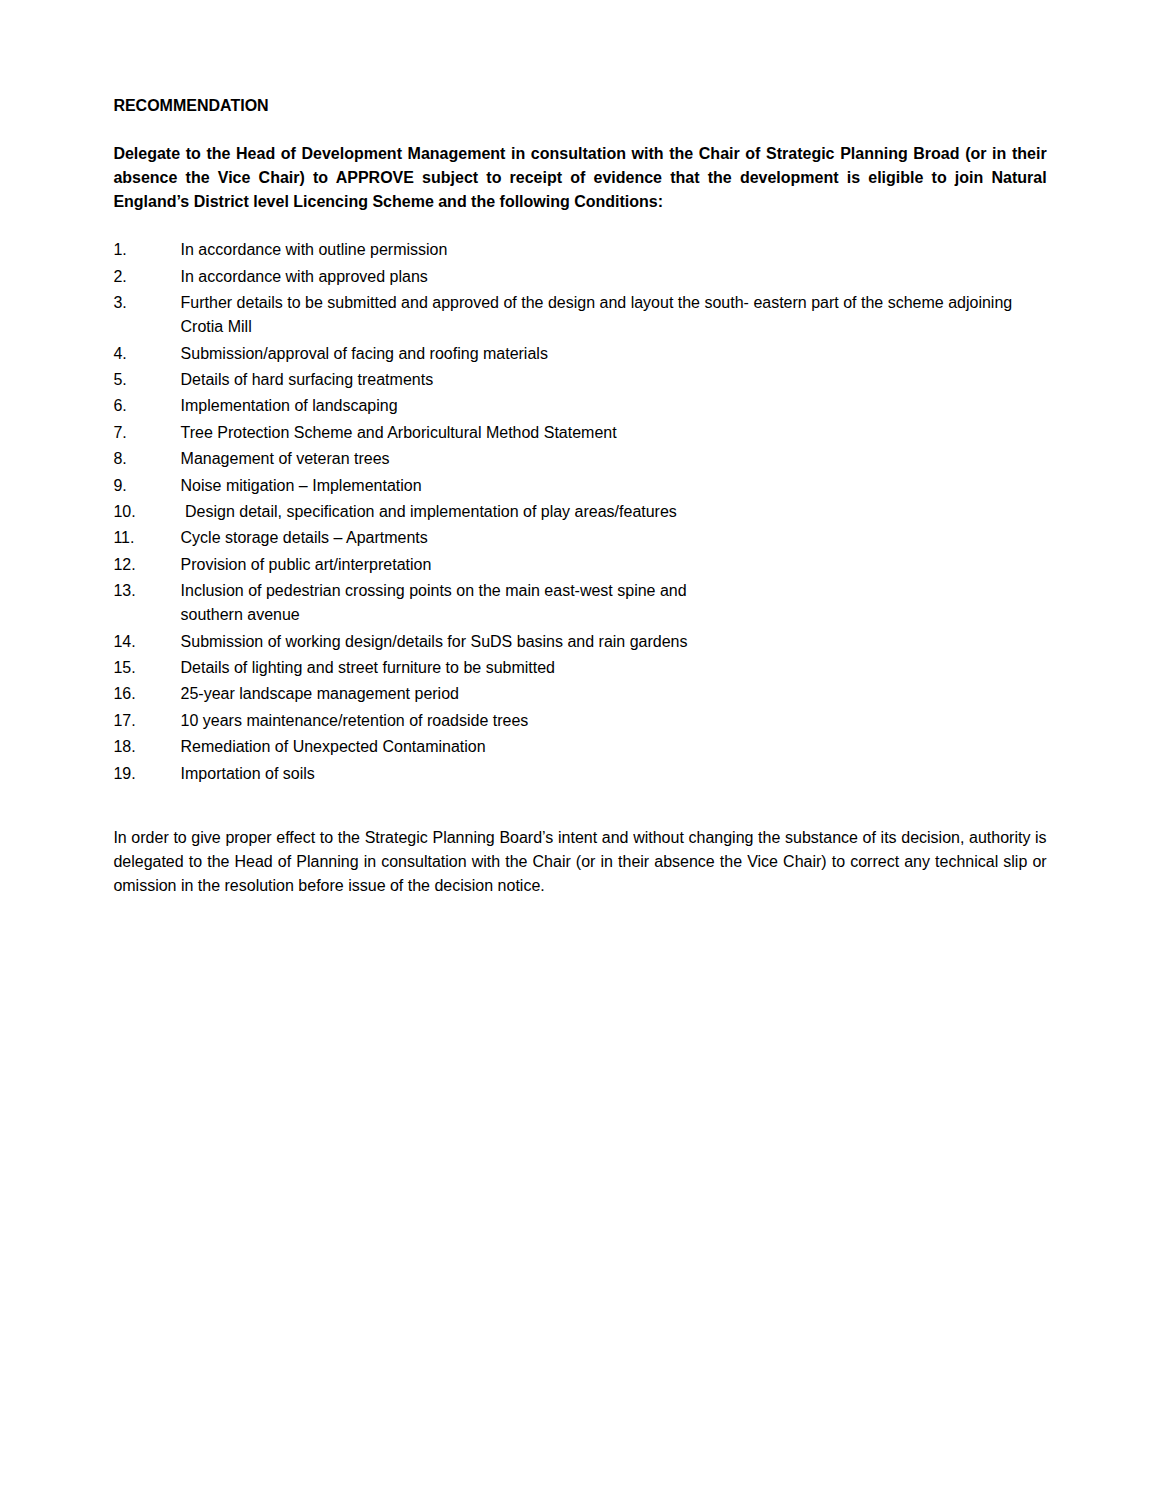RECOMMENDATION
Delegate to the Head of Development Management in consultation with the Chair of Strategic Planning Broad (or in their absence the Vice Chair) to APPROVE subject to receipt of evidence that the development is eligible to join Natural England’s District level Licencing Scheme and the following Conditions:
In accordance with outline permission
In accordance with approved plans
Further details to be submitted and approved of the design and layout the south- eastern part of the scheme adjoining Crotia Mill
Submission/approval of facing and roofing materials
Details of hard surfacing treatments
Implementation of landscaping
Tree Protection Scheme and Arboricultural Method Statement
Management of veteran trees
Noise mitigation – Implementation
Design detail, specification and implementation of play areas/features
Cycle storage details – Apartments
Provision of public art/interpretation
Inclusion of pedestrian crossing points on the main east-west spine and
southern avenue
Submission of working design/details for SuDS basins and rain gardens
Details of lighting and street furniture to be submitted
25-year landscape management period
10 years maintenance/retention of roadside trees
Remediation of Unexpected Contamination
Importation of soils
In order to give proper effect to the Strategic Planning Board’s intent and without changing the substance of its decision, authority is delegated to the Head of Planning in consultation with the Chair (or in their absence the Vice Chair) to correct any technical slip or omission in the resolution before issue of the decision notice.